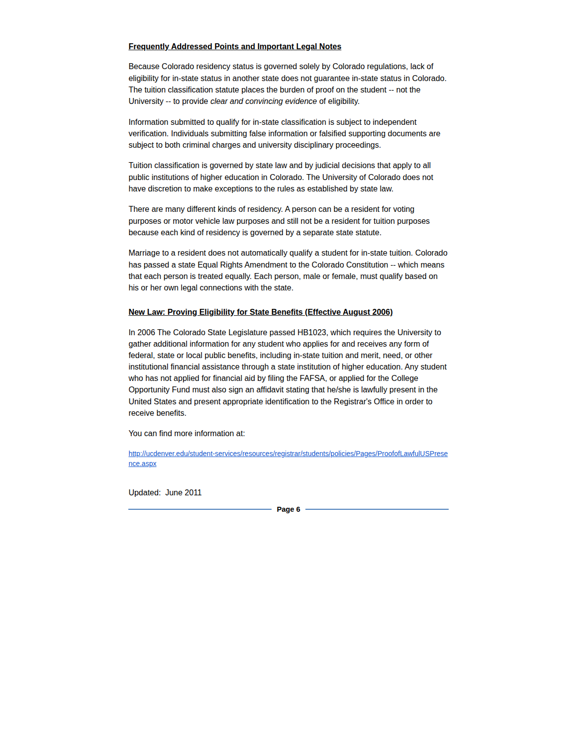Frequently Addressed Points and Important Legal Notes
Because Colorado residency status is governed solely by Colorado regulations, lack of eligibility for in-state status in another state does not guarantee in-state status in Colorado. The tuition classification statute places the burden of proof on the student -- not the University -- to provide clear and convincing evidence of eligibility.
Information submitted to qualify for in-state classification is subject to independent verification. Individuals submitting false information or falsified supporting documents are subject to both criminal charges and university disciplinary proceedings.
Tuition classification is governed by state law and by judicial decisions that apply to all public institutions of higher education in Colorado. The University of Colorado does not have discretion to make exceptions to the rules as established by state law.
There are many different kinds of residency. A person can be a resident for voting purposes or motor vehicle law purposes and still not be a resident for tuition purposes because each kind of residency is governed by a separate state statute.
Marriage to a resident does not automatically qualify a student for in-state tuition. Colorado has passed a state Equal Rights Amendment to the Colorado Constitution -- which means that each person is treated equally. Each person, male or female, must qualify based on his or her own legal connections with the state.
New Law: Proving Eligibility for State Benefits (Effective August 2006)
In 2006 The Colorado State Legislature passed HB1023, which requires the University to gather additional information for any student who applies for and receives any form of federal, state or local public benefits, including in-state tuition and merit, need, or other institutional financial assistance through a state institution of higher education. Any student who has not applied for financial aid by filing the FAFSA, or applied for the College Opportunity Fund must also sign an affidavit stating that he/she is lawfully present in the United States and present appropriate identification to the Registrar's Office in order to receive benefits.
You can find more information at:
http://ucdenver.edu/student-services/resources/registrar/students/policies/Pages/ProofofLawfulUSPresence.aspx
Updated: June 2011
Page 6